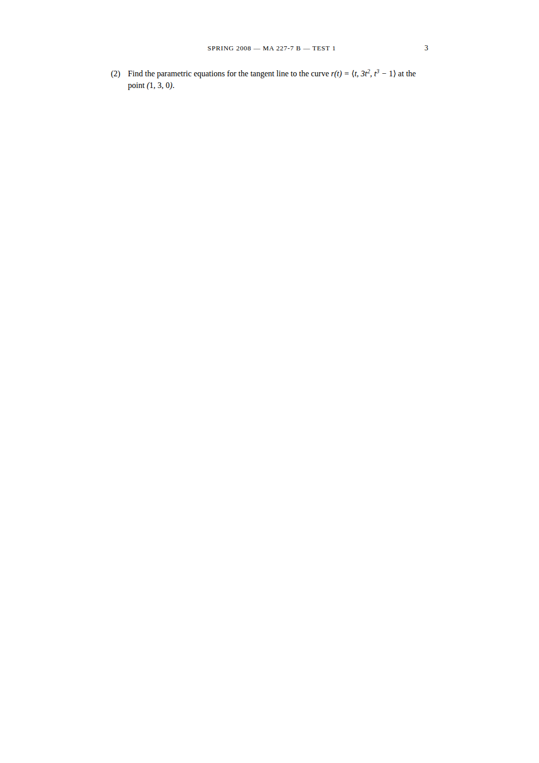SPRING 2008 — MA 227-7 B — TEST 1
3
(2)
Find the parametric equations for the tangent line to the curve r(t) = ⟨t, 3t2, t3 − 1⟩ at the point (1, 3, 0).